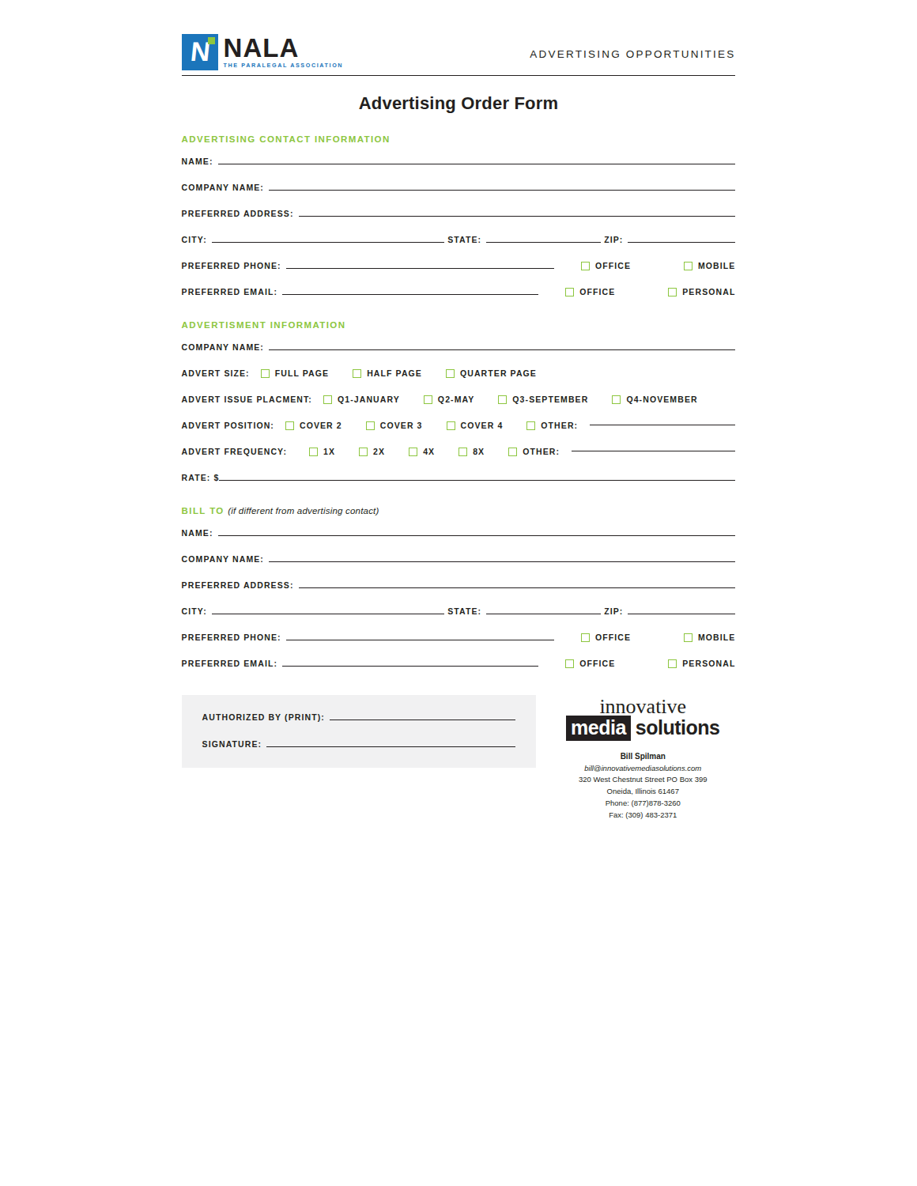NALA
THE PARALEGAL ASSOCIATION
ADVERTISING OPPORTUNITIES
Advertising Order Form
ADVERTISING CONTACT INFORMATION
NAME:
COMPANY NAME:
PREFERRED ADDRESS:
CITY: STATE: ZIP:
PREFERRED PHONE: OFFICE MOBILE
PREFERRED EMAIL: OFFICE PERSONAL
ADVERTISMENT INFORMATION
COMPANY NAME:
ADVERT SIZE: FULL PAGE HALF PAGE QUARTER PAGE
ADVERT ISSUE PLACMENT: Q1-JANUARY Q2-MAY Q3-SEPTEMBER Q4-NOVEMBER
ADVERT POSITION: COVER 2 COVER 3 COVER 4 OTHER:
ADVERT FREQUENCY: 1X 2X 4X 8X OTHER:
RATE: $
BILL TO (if different from advertising contact)
NAME:
COMPANY NAME:
PREFERRED ADDRESS:
CITY: STATE: ZIP:
PREFERRED PHONE: OFFICE MOBILE
PREFERRED EMAIL: OFFICE PERSONAL
AUTHORIZED BY (PRINT):
SIGNATURE:
innovative
media solutions
Bill Spilman
bill@innovativemediasolutions.com
320 West Chestnut Street PO Box 399
Oneida, Illinois 61467
Phone: (877)878-3260
Fax: (309) 483-2371